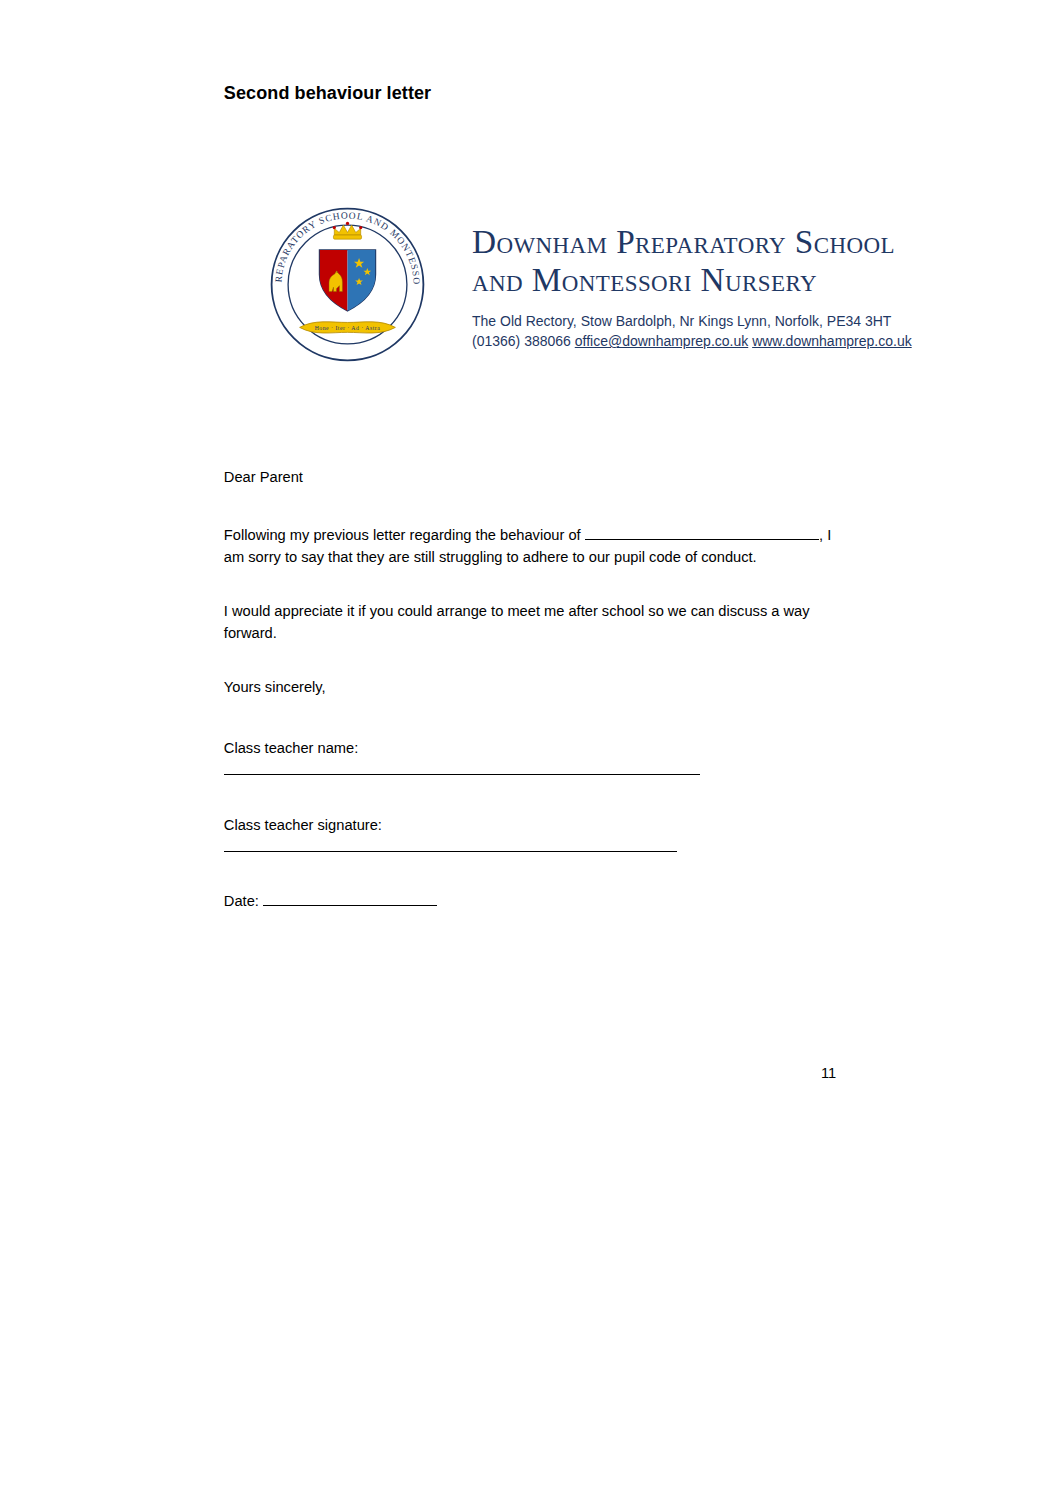Second behaviour letter
DOWNHAM PREPARATORY SCHOOL AND MONTESSORI NURSERY Hone · Iter · Ad · Astra
Downham Preparatory School
and Montessori Nursery
The Old Rectory, Stow Bardolph, Nr Kings Lynn, Norfolk, PE34 3HT
(01366) 388066 office@downhamprep.co.uk www.downhamprep.co.uk
Dear Parent
Following my previous letter regarding the behaviour of , I am sorry to say that they are still struggling to adhere to our pupil code of conduct.
I would appreciate it if you could arrange to meet me after school so we can discuss a way forward.
Yours sincerely,
Class teacher name:
Class teacher signature:
Date:
11